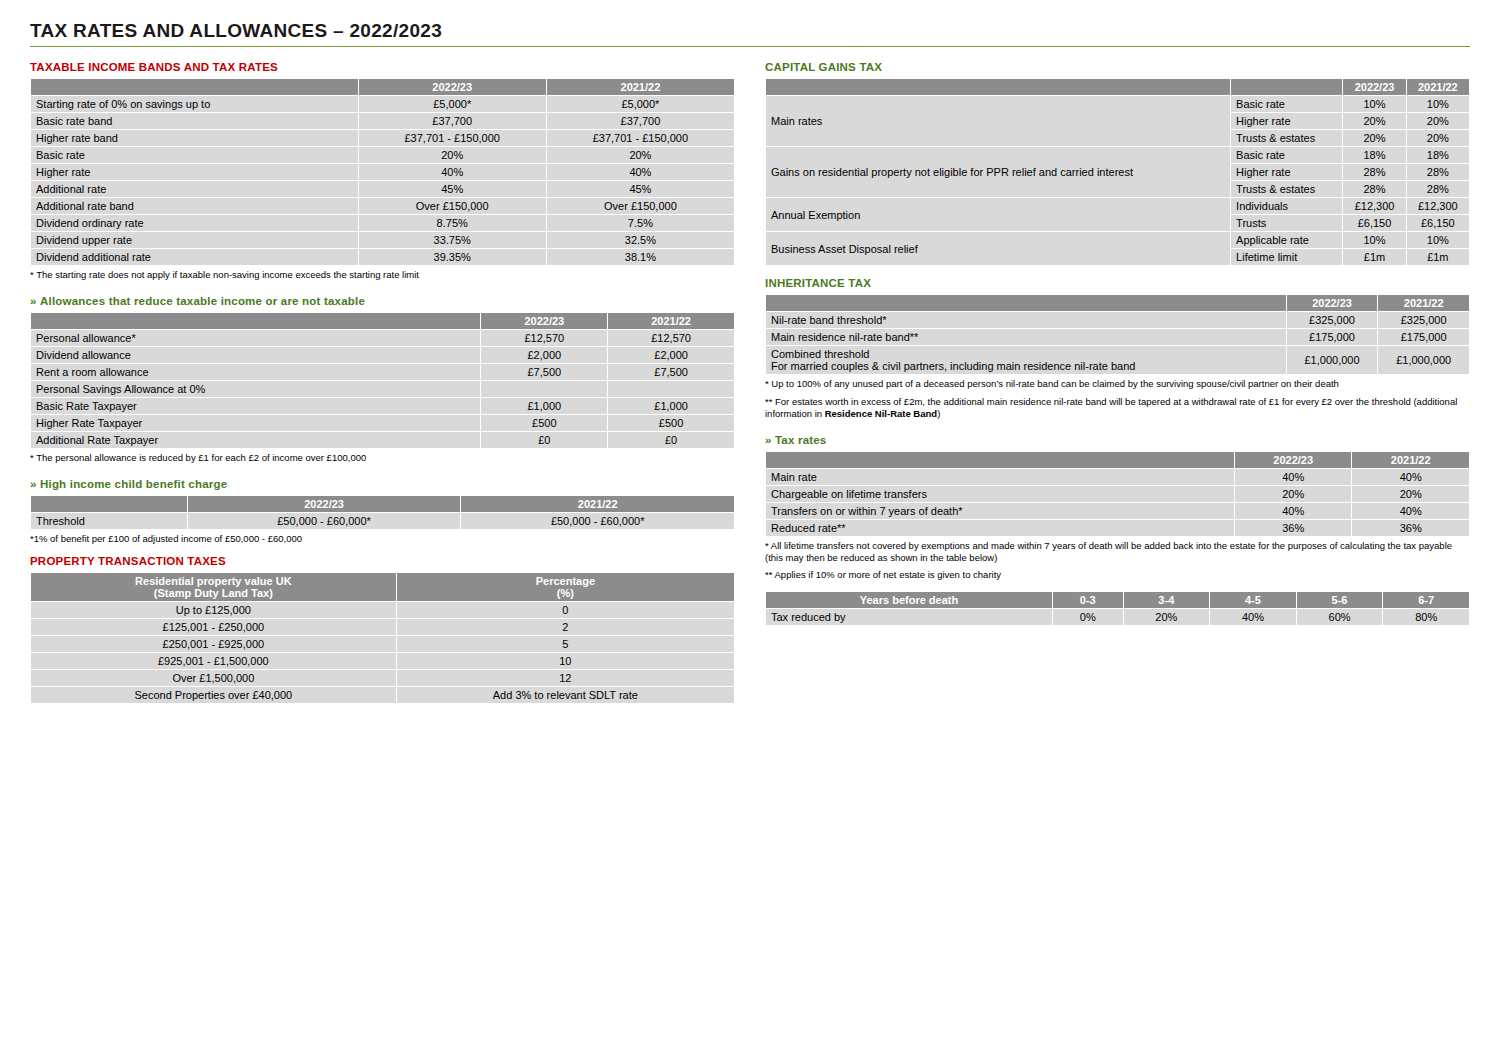TAX RATES AND ALLOWANCES – 2022/2023
TAXABLE INCOME BANDS AND TAX RATES
| | 2022/23 | 2021/22 |
| --- | --- | --- |
| Starting rate of 0% on savings up to | £5,000* | £5,000* |
| Basic rate band | £37,700 | £37,700 |
| Higher rate band | £37,701 - £150,000 | £37,701 - £150,000 |
| Basic rate | 20% | 20% |
| Higher rate | 40% | 40% |
| Additional rate | 45% | 45% |
| Additional rate band | Over £150,000 | Over £150,000 |
| Dividend ordinary rate | 8.75% | 7.5% |
| Dividend upper rate | 33.75% | 32.5% |
| Dividend additional rate | 39.35% | 38.1% |
* The starting rate does not apply if taxable non-saving income exceeds the starting rate limit
Allowances that reduce taxable income or are not taxable
| | 2022/23 | 2021/22 |
| --- | --- | --- |
| Personal allowance* | £12,570 | £12,570 |
| Dividend allowance | £2,000 | £2,000 |
| Rent a room allowance | £7,500 | £7,500 |
| Personal Savings Allowance at 0% | | |
| Basic Rate Taxpayer | £1,000 | £1,000 |
| Higher Rate Taxpayer | £500 | £500 |
| Additional Rate Taxpayer | £0 | £0 |
* The personal allowance is reduced by £1 for each £2 of income over £100,000
High income child benefit charge
| | 2022/23 | 2021/22 |
| --- | --- | --- |
| Threshold | £50,000 - £60,000* | £50,000 - £60,000* |
*1% of benefit per £100 of adjusted income of £50,000 - £60,000
PROPERTY TRANSACTION TAXES
| Residential property value UK (Stamp Duty Land Tax) | Percentage (%) |
| --- | --- |
| Up to £125,000 | 0 |
| £125,001 - £250,000 | 2 |
| £250,001 - £925,000 | 5 |
| £925,001 - £1,500,000 | 10 |
| Over £1,500,000 | 12 |
| Second Properties over £40,000 | Add 3% to relevant SDLT rate |
CAPITAL GAINS TAX
| | | 2022/23 | 2021/22 |
| --- | --- | --- | --- |
| Main rates | Basic rate | 10% | 10% |
| Higher rate | 20% | 20% |
| Trusts & estates | 20% | 20% |
| Gains on residential property not eligible for PPR relief and carried interest | Basic rate | 18% | 18% |
| Higher rate | 28% | 28% |
| Trusts & estates | 28% | 28% |
| Annual Exemption | Individuals | £12,300 | £12,300 |
| Trusts | £6,150 | £6,150 |
| Business Asset Disposal relief | Applicable rate | 10% | 10% |
| Lifetime limit | £1m | £1m |
INHERITANCE TAX
| | 2022/23 | 2021/22 |
| --- | --- | --- |
| Nil-rate band threshold* | £325,000 | £325,000 |
| Main residence nil-rate band** | £175,000 | £175,000 |
| Combined threshold For married couples & civil partners, including main residence nil-rate band | £1,000,000 | £1,000,000 |
* Up to 100% of any unused part of a deceased person’s nil-rate band can be claimed by the surviving spouse/civil partner on their death
** For estates worth in excess of £2m, the additional main residence nil-rate band will be tapered at a withdrawal rate of £1 for every £2 over the threshold (additional information in Residence Nil-Rate Band)
Tax rates
| | 2022/23 | 2021/22 |
| --- | --- | --- |
| Main rate | 40% | 40% |
| Chargeable on lifetime transfers | 20% | 20% |
| Transfers on or within 7 years of death* | 40% | 40% |
| Reduced rate** | 36% | 36% |
* All lifetime transfers not covered by exemptions and made within 7 years of death will be added back into the estate for the purposes of calculating the tax payable (this may then be reduced as shown in the table below)
** Applies if 10% or more of net estate is given to charity
| Years before death | 0-3 | 3-4 | 4-5 | 5-6 | 6-7 |
| --- | --- | --- | --- | --- | --- |
| Tax reduced by | 0% | 20% | 40% | 60% | 80% |